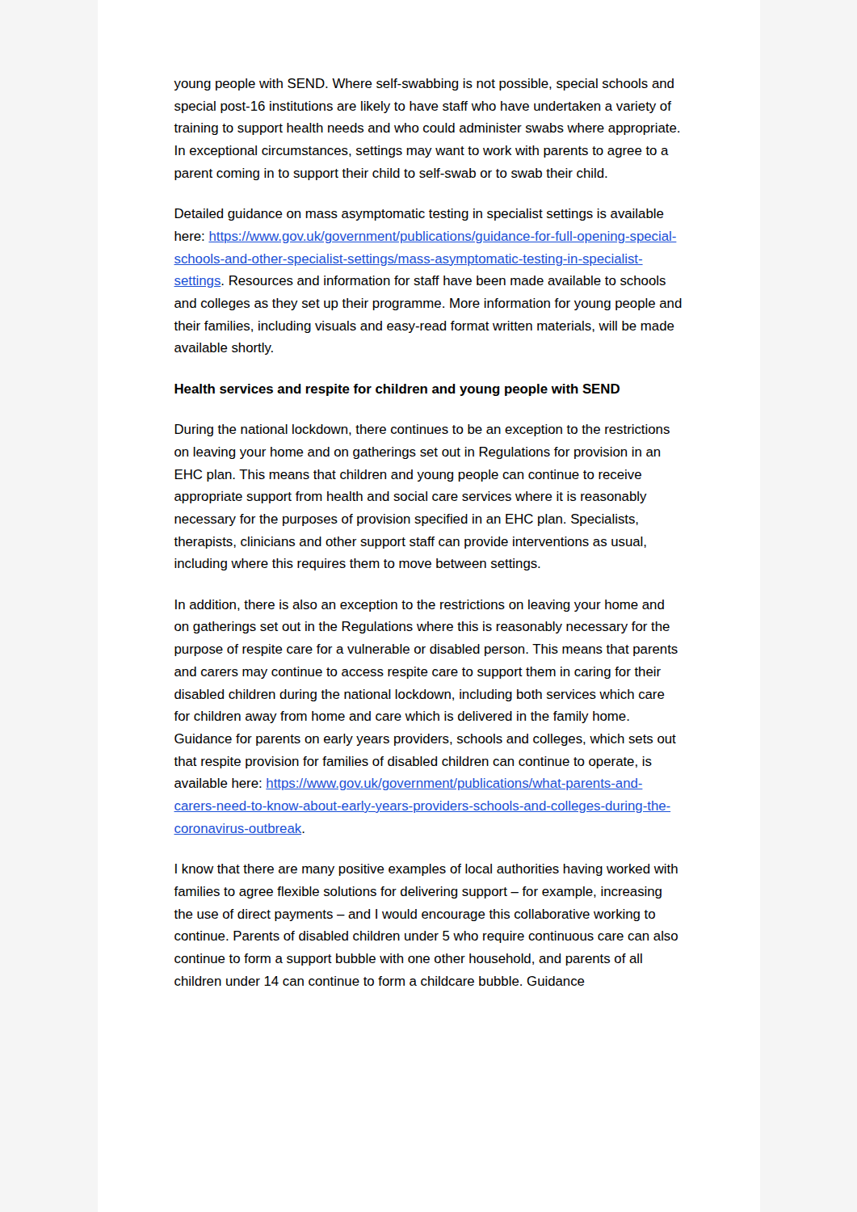young people with SEND. Where self-swabbing is not possible, special schools and special post-16 institutions are likely to have staff who have undertaken a variety of training to support health needs and who could administer swabs where appropriate. In exceptional circumstances, settings may want to work with parents to agree to a parent coming in to support their child to self-swab or to swab their child.
Detailed guidance on mass asymptomatic testing in specialist settings is available here: https://www.gov.uk/government/publications/guidance-for-full-opening-special-schools-and-other-specialist-settings/mass-asymptomatic-testing-in-specialist-settings. Resources and information for staff have been made available to schools and colleges as they set up their programme. More information for young people and their families, including visuals and easy-read format written materials, will be made available shortly.
Health services and respite for children and young people with SEND
During the national lockdown, there continues to be an exception to the restrictions on leaving your home and on gatherings set out in Regulations for provision in an EHC plan. This means that children and young people can continue to receive appropriate support from health and social care services where it is reasonably necessary for the purposes of provision specified in an EHC plan. Specialists, therapists, clinicians and other support staff can provide interventions as usual, including where this requires them to move between settings.
In addition, there is also an exception to the restrictions on leaving your home and on gatherings set out in the Regulations where this is reasonably necessary for the purpose of respite care for a vulnerable or disabled person. This means that parents and carers may continue to access respite care to support them in caring for their disabled children during the national lockdown, including both services which care for children away from home and care which is delivered in the family home. Guidance for parents on early years providers, schools and colleges, which sets out that respite provision for families of disabled children can continue to operate, is available here: https://www.gov.uk/government/publications/what-parents-and-carers-need-to-know-about-early-years-providers-schools-and-colleges-during-the-coronavirus-outbreak.
I know that there are many positive examples of local authorities having worked with families to agree flexible solutions for delivering support – for example, increasing the use of direct payments – and I would encourage this collaborative working to continue. Parents of disabled children under 5 who require continuous care can also continue to form a support bubble with one other household, and parents of all children under 14 can continue to form a childcare bubble. Guidance